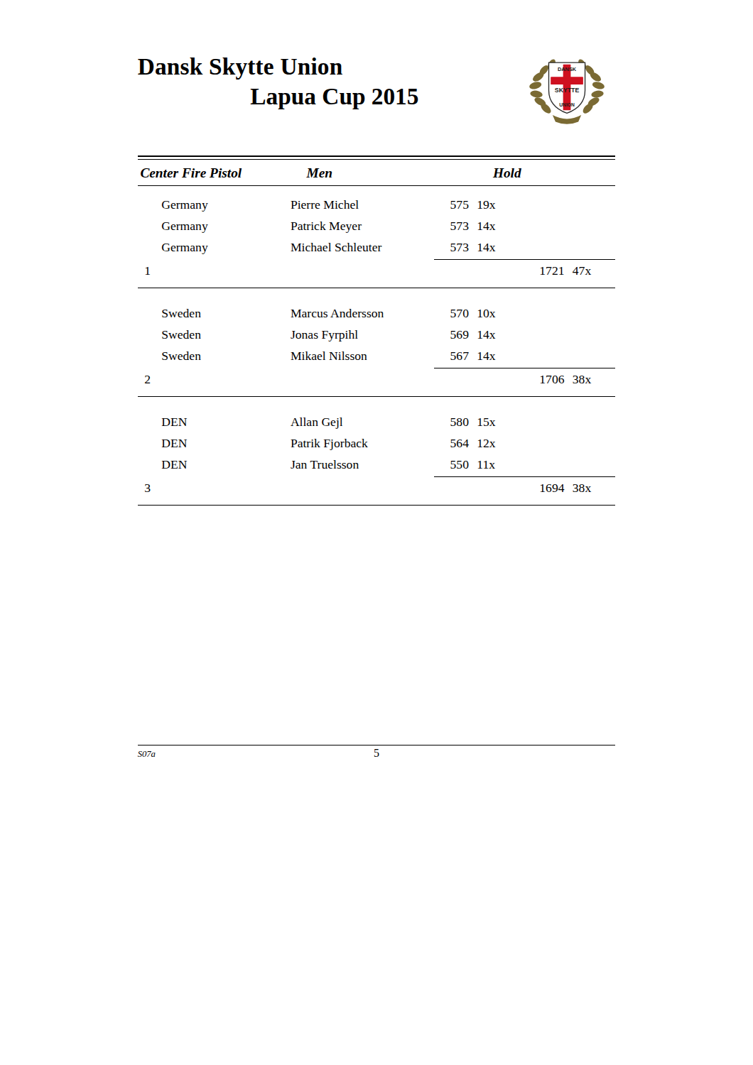Dansk Skytte Union
Lapua Cup 2015
DANSK SKYTTE UNION
Center Fire Pistol
Men
Hold
| | Germany | Pierre Michel | 575 | 19x | | |
| | Germany | Patrick Meyer | 573 | 14x | | |
| | Germany | Michael Schleuter | 573 | 14x | | |
| 1 | | | | | 1721 | 47x |
| | Sweden | Marcus Andersson | 570 | 10x | | |
| | Sweden | Jonas Fyrpihl | 569 | 14x | | |
| | Sweden | Mikael Nilsson | 567 | 14x | | |
| 2 | | | | | 1706 | 38x |
| | DEN | Allan Gejl | 580 | 15x | | |
| | DEN | Patrik Fjorback | 564 | 12x | | |
| | DEN | Jan Truelsson | 550 | 11x | | |
| 3 | | | | | 1694 | 38x |
S07a
5